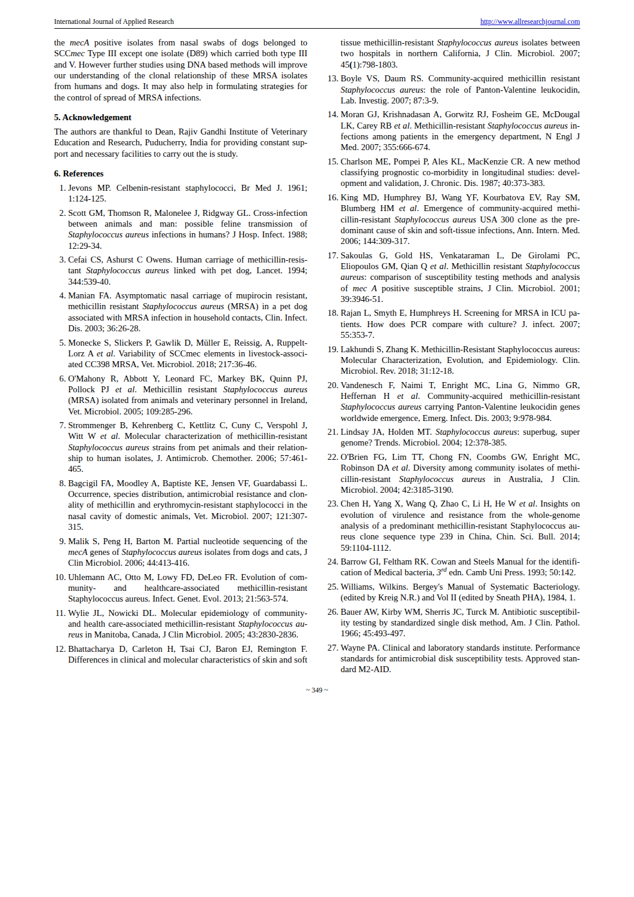International Journal of Applied Research http://www.allresearchjournal.com
the mecA positive isolates from nasal swabs of dogs belonged to SCCmec Type III except one isolate (D89) which carried both type III and V. However further studies using DNA based methods will improve our understanding of the clonal relationship of these MRSA isolates from humans and dogs. It may also help in formulating strategies for the control of spread of MRSA infections.
5. Acknowledgement
The authors are thankful to Dean, Rajiv Gandhi Institute of Veterinary Education and Research, Puducherry, India for providing constant support and necessary facilities to carry out the is study.
6. References
Jevons MP. Celbenin-resistant staphylococci, Br Med J. 1961; 1:124-125.
Scott GM, Thomson R, Malonelee J, Ridgway GL. Cross-infection between animals and man: possible feline transmission of Staphylococcus aureus infections in humans? J Hosp. Infect. 1988; 12:29-34.
Cefai CS, Ashurst C Owens. Human carriage of methicillin-resistant Staphylococcus aureus linked with pet dog, Lancet. 1994; 344:539-40.
Manian FA. Asymptomatic nasal carriage of mupirocin resistant, methicillin resistant Staphylococcus aureus (MRSA) in a pet dog associated with MRSA infection in household contacts, Clin. Infect. Dis. 2003; 36:26-28.
Monecke S, Slickers P, Gawlik D, Müller E, Reissig, A, Ruppelt-Lorz A et al. Variability of SCCmec elements in livestock-associated CC398 MRSA, Vet. Microbiol. 2018; 217:36-46.
O'Mahony R, Abbott Y, Leonard FC, Markey BK, Quinn PJ, Pollock PJ et al. Methicillin resistant Staphylococcus aureus (MRSA) isolated from animals and veterinary personnel in Ireland, Vet. Microbiol. 2005; 109:285-296.
Strommenger B, Kehrenberg C, Kettlitz C, Cuny C, Verspohl J, Witt W et al. Molecular characterization of methicillin-resistant Staphylococcus aureus strains from pet animals and their relationship to human isolates, J. Antimicrob. Chemother. 2006; 57:461-465.
Bagcigil FA, Moodley A, Baptiste KE, Jensen VF, Guardabassi L. Occurrence, species distribution, antimicrobial resistance and clonality of methicillin and erythromycin-resistant staphylococci in the nasal cavity of domestic animals, Vet. Microbiol. 2007; 121:307-315.
Malik S, Peng H, Barton M. Partial nucleotide sequencing of the mecA genes of Staphylococcus aureus isolates from dogs and cats, J Clin Microbiol. 2006; 44:413-416.
Uhlemann AC, Otto M, Lowy FD, DeLeo FR. Evolution of community- and healthcare-associated methicillin-resistant Staphylococcus aureus. Infect. Genet. Evol. 2013; 21:563-574.
Wylie JL, Nowicki DL. Molecular epidemiology of community- and health care-associated methicillin-resistant Staphylococcus aureus in Manitoba, Canada, J Clin Microbiol. 2005; 43:2830-2836.
Bhattacharya D, Carleton H, Tsai CJ, Baron EJ, Remington F. Differences in clinical and molecular characteristics of skin and soft tissue methicillin-resistant Staphylococcus aureus isolates between two hospitals in northern California, J Clin. Microbiol. 2007; 45(1):798-1803.
Boyle VS, Daum RS. Community-acquired methicillin resistant Staphylococcus aureus: the role of Panton-Valentine leukocidin, Lab. Investig. 2007; 87:3-9.
Moran GJ, Krishnadasan A, Gorwitz RJ, Fosheim GE, McDougal LK, Carey RB et al. Methicillin-resistant Staphylococcus aureus infections among patients in the emergency department, N Engl J Med. 2007; 355:666-674.
Charlson ME, Pompei P, Ales KL, MacKenzie CR. A new method classifying prognostic co-morbidity in longitudinal studies: development and validation, J. Chronic. Dis. 1987; 40:373-383.
King MD, Humphrey BJ, Wang YF, Kourbatova EV, Ray SM, Blumberg HM et al. Emergence of community-acquired methicillin-resistant Staphylococcus aureus USA 300 clone as the predominant cause of skin and soft-tissue infections, Ann. Intern. Med. 2006; 144:309-317.
Sakoulas G, Gold HS, Venkataraman L, De Girolami PC, Eliopoulos GM, Qian Q et al. Methicillin resistant Staphylococcus aureus: comparison of susceptibility testing methods and analysis of mec A positive susceptible strains, J Clin. Microbiol. 2001; 39:3946-51.
Rajan L, Smyth E, Humphreys H. Screening for MRSA in ICU patients. How does PCR compare with culture? J. infect. 2007; 55:353-7.
Lakhundi S, Zhang K. Methicillin-Resistant Staphylococcus aureus: Molecular Characterization, Evolution, and Epidemiology. Clin. Microbiol. Rev. 2018; 31:12-18.
Vandenesch F, Naimi T, Enright MC, Lina G, Nimmo GR, Heffernan H et al. Community-acquired methicillin-resistant Staphylococcus aureus carrying Panton-Valentine leukocidin genes worldwide emergence, Emerg. Infect. Dis. 2003; 9:978-984.
Lindsay JA, Holden MT. Staphylococcus aureus: superbug, super genome? Trends. Microbiol. 2004; 12:378-385.
O'Brien FG, Lim TT, Chong FN, Coombs GW, Enright MC, Robinson DA et al. Diversity among community isolates of methicillin-resistant Staphylococcus aureus in Australia, J Clin. Microbiol. 2004; 42:3185-3190.
Chen H, Yang X, Wang Q, Zhao C, Li H, He W et al. Insights on evolution of virulence and resistance from the whole-genome analysis of a predominant methicillin-resistant Staphylococcus aureus clone sequence type 239 in China, Chin. Sci. Bull. 2014; 59:1104-1112.
Barrow GI, Feltham RK. Cowan and Steels Manual for the identification of Medical bacteria, 3rd edn. Camb Uni Press. 1993; 50:142.
Williams, Wilkins. Bergey's Manual of Systematic Bacteriology. (edited by Kreig N.R.) and Vol II (edited by Sneath PHA), 1984, 1.
Bauer AW, Kirby WM, Sherris JC, Turck M. Antibiotic susceptibility testing by standardized single disk method, Am. J Clin. Pathol. 1966; 45:493-497.
Wayne PA. Clinical and laboratory standards institute. Performance standards for antimicrobial disk susceptibility tests. Approved standard M2-AID.
~ 349 ~